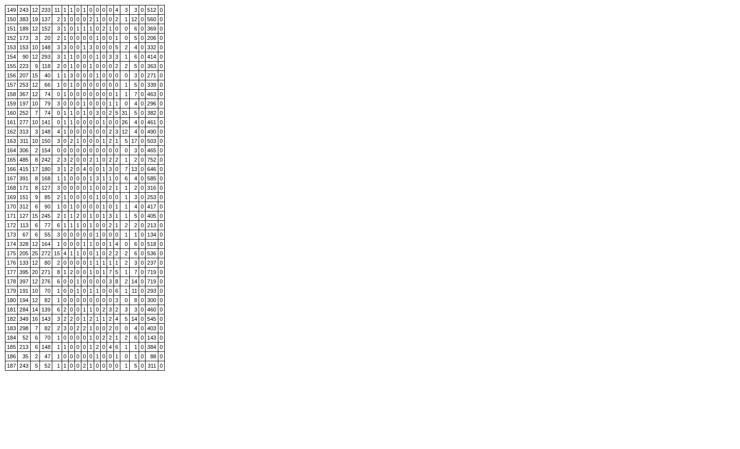| 149 | 243 | 12 | 233 | 11 | 1 | 1 | 0 | 1 | 0 | 0 | 0 | 0 | 4 | 3 | 3 | 0 | 512 | 0 |
| 150 | 383 | 19 | 137 | 2 | 1 | 0 | 0 | 0 | 2 | 1 | 0 | 0 | 2 | 1 | 12 | 0 | 560 | 0 |
| 151 | 189 | 12 | 152 | 3 | 1 | 0 | 1 | 1 | 1 | 0 | 2 | 1 | 0 | 0 | 6 | 0 | 369 | 0 |
| 152 | 173 | 3 | 20 | 2 | 1 | 0 | 0 | 0 | 0 | 1 | 0 | 0 | 1 | 0 | 5 | 0 | 206 | 0 |
| 153 | 153 | 10 | 148 | 3 | 3 | 0 | 0 | 1 | 3 | 0 | 0 | 0 | 5 | 2 | 4 | 0 | 332 | 0 |
| 154 | 90 | 12 | 293 | 3 | 1 | 1 | 0 | 0 | 0 | 1 | 0 | 3 | 3 | 1 | 6 | 0 | 414 | 0 |
| 155 | 223 | 9 | 118 | 2 | 0 | 1 | 0 | 0 | 1 | 0 | 0 | 0 | 2 | 2 | 5 | 0 | 363 | 0 |
| 156 | 207 | 15 | 40 | 1 | 1 | 3 | 0 | 0 | 0 | 1 | 0 | 0 | 0 | 0 | 3 | 0 | 271 | 0 |
| 157 | 253 | 12 | 66 | 1 | 0 | 1 | 0 | 0 | 0 | 0 | 0 | 0 | 0 | 1 | 5 | 0 | 339 | 0 |
| 158 | 367 | 12 | 74 | 0 | 1 | 0 | 0 | 0 | 0 | 0 | 0 | 0 | 1 | 1 | 7 | 0 | 463 | 0 |
| 159 | 197 | 10 | 79 | 3 | 0 | 0 | 0 | 1 | 0 | 0 | 0 | 1 | 1 | 0 | 4 | 0 | 296 | 0 |
| 160 | 252 | 7 | 74 | 0 | 1 | 1 | 0 | 1 | 0 | 3 | 0 | 2 | 5 | 31 | 5 | 0 | 382 | 0 |
| 161 | 277 | 10 | 141 | 0 | 1 | 1 | 0 | 0 | 0 | 0 | 1 | 0 | 0 | 26 | 4 | 0 | 461 | 0 |
| 162 | 313 | 3 | 148 | 4 | 1 | 0 | 0 | 0 | 0 | 0 | 0 | 2 | 3 | 12 | 4 | 0 | 490 | 0 |
| 163 | 311 | 10 | 150 | 3 | 0 | 2 | 1 | 0 | 0 | 0 | 1 | 2 | 1 | 5 | 17 | 0 | 503 | 0 |
| 164 | 306 | 2 | 154 | 0 | 0 | 0 | 0 | 0 | 0 | 0 | 0 | 0 | 0 | 0 | 3 | 0 | 465 | 0 |
| 165 | 485 | 8 | 242 | 2 | 3 | 2 | 0 | 0 | 2 | 1 | 0 | 2 | 2 | 1 | 2 | 0 | 752 | 0 |
| 166 | 415 | 17 | 180 | 3 | 1 | 2 | 0 | 4 | 0 | 0 | 1 | 3 | 0 | 7 | 13 | 0 | 646 | 0 |
| 167 | 391 | 8 | 168 | 1 | 1 | 0 | 0 | 0 | 1 | 3 | 1 | 1 | 0 | 6 | 4 | 0 | 585 | 0 |
| 168 | 171 | 8 | 127 | 3 | 0 | 0 | 0 | 0 | 1 | 0 | 0 | 2 | 1 | 1 | 2 | 0 | 316 | 0 |
| 169 | 151 | 9 | 85 | 2 | 1 | 0 | 0 | 0 | 0 | 1 | 0 | 0 | 0 | 1 | 3 | 0 | 253 | 0 |
| 170 | 312 | 6 | 90 | 1 | 0 | 1 | 0 | 0 | 0 | 0 | 1 | 0 | 1 | 1 | 4 | 0 | 417 | 0 |
| 171 | 127 | 15 | 245 | 2 | 1 | 1 | 2 | 0 | 1 | 0 | 1 | 3 | 1 | 1 | 5 | 0 | 405 | 0 |
| 172 | 113 | 6 | 77 | 6 | 1 | 1 | 1 | 0 | 1 | 0 | 0 | 2 | 1 | 2 | 2 | 0 | 213 | 0 |
| 173 | 67 | 6 | 55 | 3 | 0 | 0 | 0 | 0 | 0 | 1 | 0 | 0 | 0 | 1 | 1 | 0 | 134 | 0 |
| 174 | 328 | 12 | 164 | 1 | 0 | 0 | 0 | 1 | 1 | 0 | 0 | 1 | 4 | 0 | 6 | 0 | 518 | 0 |
| 175 | 205 | 25 | 272 | 15 | 4 | 1 | 1 | 0 | 0 | 1 | 0 | 2 | 2 | 2 | 6 | 0 | 536 | 0 |
| 176 | 133 | 12 | 80 | 2 | 0 | 0 | 0 | 0 | 1 | 1 | 1 | 1 | 1 | 2 | 3 | 0 | 237 | 0 |
| 177 | 395 | 20 | 271 | 8 | 1 | 2 | 0 | 0 | 1 | 0 | 1 | 7 | 5 | 1 | 7 | 0 | 719 | 0 |
| 178 | 397 | 12 | 276 | 6 | 0 | 0 | 1 | 0 | 0 | 0 | 0 | 3 | 8 | 2 | 14 | 0 | 719 | 0 |
| 179 | 191 | 10 | 70 | 1 | 0 | 0 | 1 | 0 | 1 | 1 | 0 | 0 | 6 | 1 | 11 | 0 | 293 | 0 |
| 180 | 194 | 12 | 82 | 1 | 0 | 0 | 0 | 0 | 0 | 0 | 0 | 0 | 3 | 0 | 8 | 0 | 300 | 0 |
| 181 | 284 | 14 | 139 | 6 | 2 | 0 | 0 | 1 | 1 | 0 | 2 | 3 | 2 | 3 | 3 | 0 | 460 | 0 |
| 182 | 349 | 16 | 143 | 3 | 2 | 2 | 0 | 1 | 2 | 1 | 1 | 2 | 4 | 5 | 14 | 0 | 545 | 0 |
| 183 | 298 | 7 | 82 | 2 | 3 | 0 | 2 | 2 | 1 | 0 | 0 | 2 | 0 | 0 | 4 | 0 | 403 | 0 |
| 184 | 52 | 6 | 70 | 1 | 0 | 0 | 0 | 0 | 1 | 0 | 2 | 2 | 1 | 2 | 6 | 0 | 143 | 0 |
| 185 | 213 | 6 | 148 | 1 | 1 | 0 | 0 | 0 | 1 | 2 | 0 | 4 | 6 | 1 | 1 | 0 | 384 | 0 |
| 186 | 35 | 2 | 47 | 1 | 0 | 0 | 0 | 0 | 0 | 1 | 0 | 0 | 1 | 0 | 1 | 0 | 88 | 0 |
| 187 | 243 | 5 | 52 | 1 | 1 | 0 | 0 | 2 | 1 | 0 | 0 | 0 | 0 | 1 | 5 | 0 | 311 | 0 |